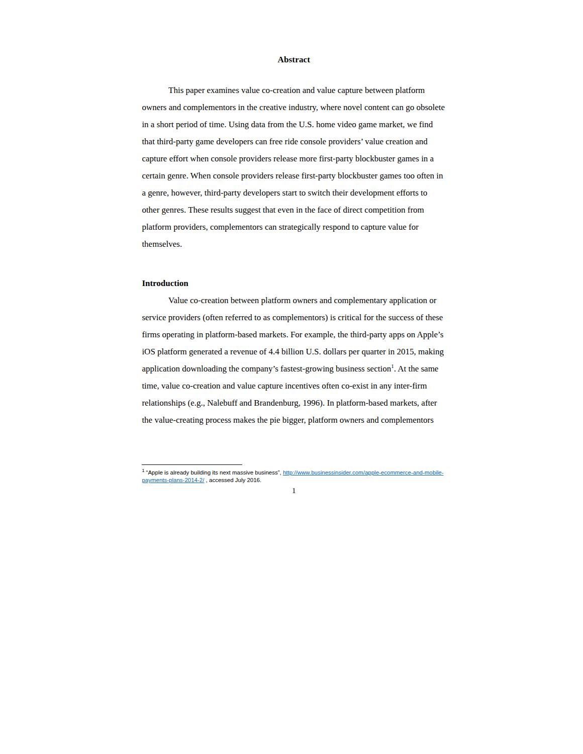Abstract
This paper examines value co-creation and value capture between platform owners and complementors in the creative industry, where novel content can go obsolete in a short period of time. Using data from the U.S. home video game market, we find that third-party game developers can free ride console providers’ value creation and capture effort when console providers release more first-party blockbuster games in a certain genre. When console providers release first-party blockbuster games too often in a genre, however, third-party developers start to switch their development efforts to other genres. These results suggest that even in the face of direct competition from platform providers, complementors can strategically respond to capture value for themselves.
Introduction
Value co-creation between platform owners and complementary application or service providers (often referred to as complementors) is critical for the success of these firms operating in platform-based markets. For example, the third-party apps on Apple’s iOS platform generated a revenue of 4.4 billion U.S. dollars per quarter in 2015, making application downloading the company’s fastest-growing business section1. At the same time, value co-creation and value capture incentives often co-exist in any inter-firm relationships (e.g., Nalebuff and Brandenburg, 1996). In platform-based markets, after the value-creating process makes the pie bigger, platform owners and complementors
1 “Apple is already building its next massive business”, http://www.businessinsider.com/apple-ecommerce-and-mobile-payments-plans-2014-2/ , accessed July 2016.
1